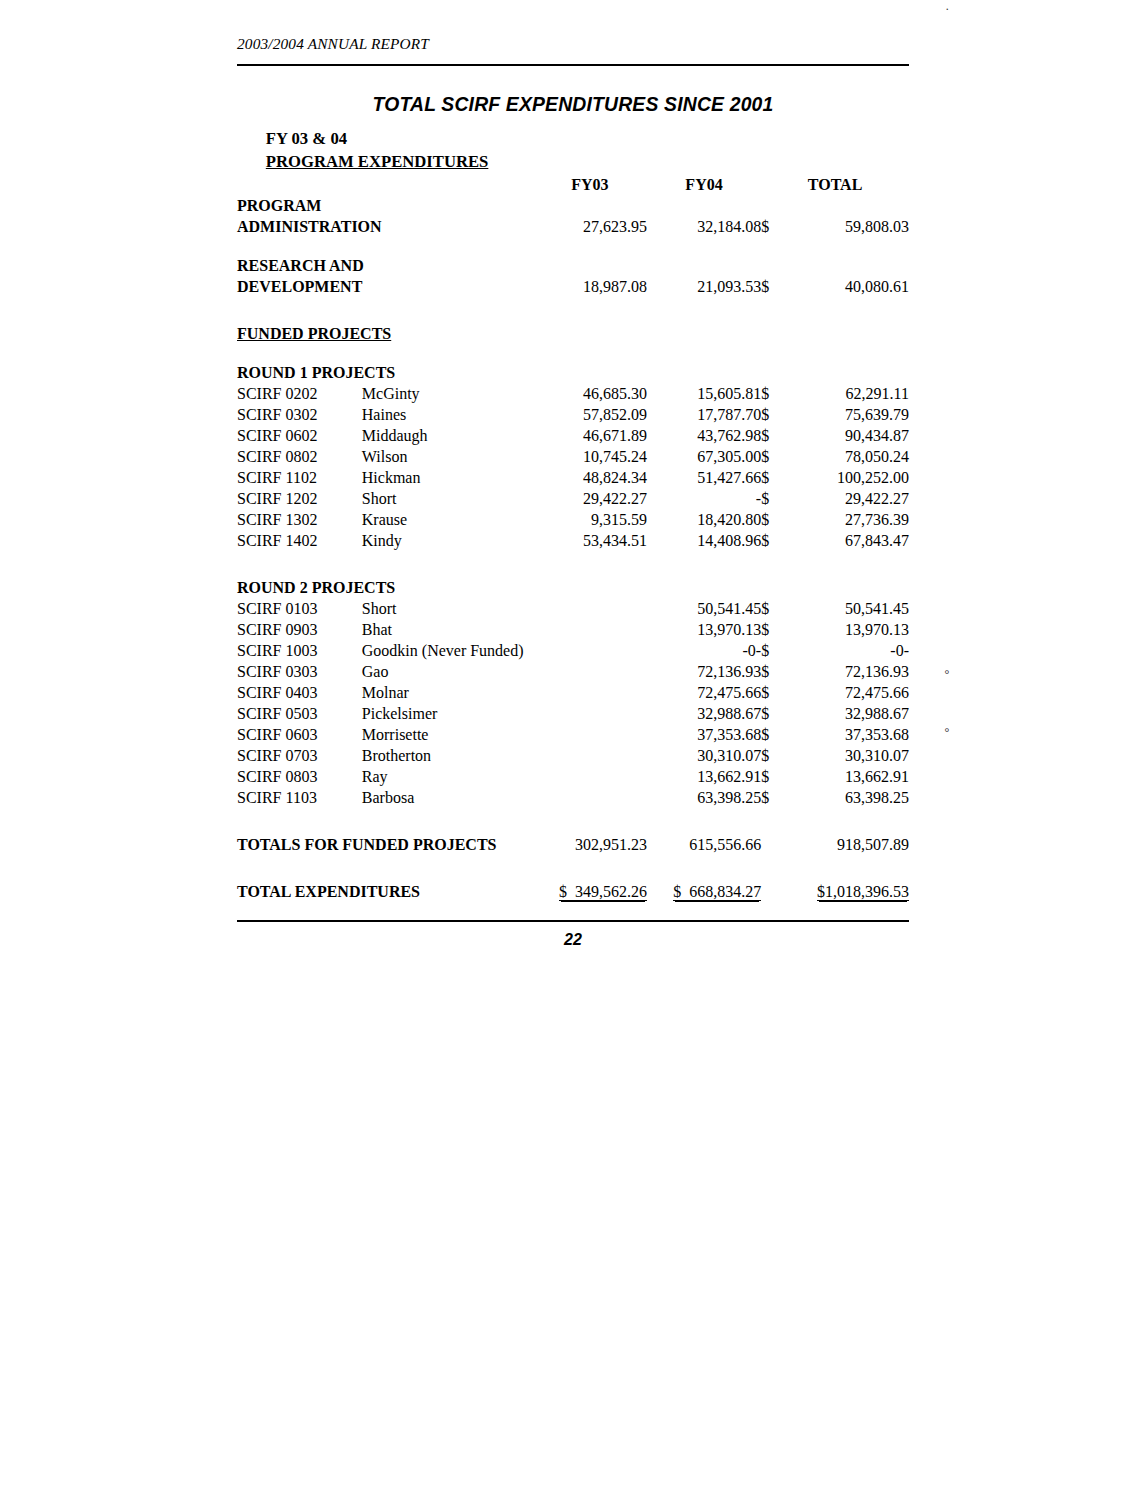2003/2004 ANNUAL REPORT
TOTAL SCIRF EXPENDITURES SINCE 2001
FY 03 & 04
PROGRAM EXPENDITURES
| | FY03 | FY04 | TOTAL |
| PROGRAM | | | | |
| ADMINISTRATION | 27,623.95 | 32,184.08 | $ | 59,808.03 |
| RESEARCH AND | | | | |
| DEVELOPMENT | 18,987.08 | 21,093.53 | $ | 40,080.61 |
| FUNDED PROJECTS | | | | |
| ROUND 1 PROJECTS | | | | |
| SCIRF 0202 McGinty | 46,685.30 | 15,605.81 | $ | 62,291.11 |
| SCIRF 0302 Haines | 57,852.09 | 17,787.70 | $ | 75,639.79 |
| SCIRF 0602 Middaugh | 46,671.89 | 43,762.98 | $ | 90,434.87 |
| SCIRF 0802 Wilson | 10,745.24 | 67,305.00 | $ | 78,050.24 |
| SCIRF 1102 Hickman | 48,824.34 | 51,427.66 | $ | 100,252.00 |
| SCIRF 1202 Short | 29,422.27 | - | $ | 29,422.27 |
| SCIRF 1302 Krause | 9,315.59 | 18,420.80 | $ | 27,736.39 |
| SCIRF 1402 Kindy | 53,434.51 | 14,408.96 | $ | 67,843.47 |
| ROUND 2 PROJECTS | | | | |
| SCIRF 0103 Short | | 50,541.45 | $ | 50,541.45 |
| SCIRF 0903 Bhat | | 13,970.13 | $ | 13,970.13 |
| SCIRF 1003 Goodkin (Never Funded) | | -0- | $ | -0- |
| SCIRF 0303 Gao | | 72,136.93 | $ | 72,136.93 |
| SCIRF 0403 Molnar | | 72,475.66 | $ | 72,475.66 |
| SCIRF 0503 Pickelsimer | | 32,988.67 | $ | 32,988.67 |
| SCIRF 0603 Morrisette | | 37,353.68 | $ | 37,353.68 |
| SCIRF 0703 Brotherton | | 30,310.07 | $ | 30,310.07 |
| SCIRF 0803 Ray | | 13,662.91 | $ | 13,662.91 |
| SCIRF 1103 Barbosa | | 63,398.25 | $ | 63,398.25 |
| TOTALS FOR FUNDED PROJECTS | 302,951.23 | 615,556.66 | | 918,507.89 |
| TOTAL EXPENDITURES | $ 349,562.26 | $ 668,834.27 | | $1,018,396.53 |
22
·
°
°